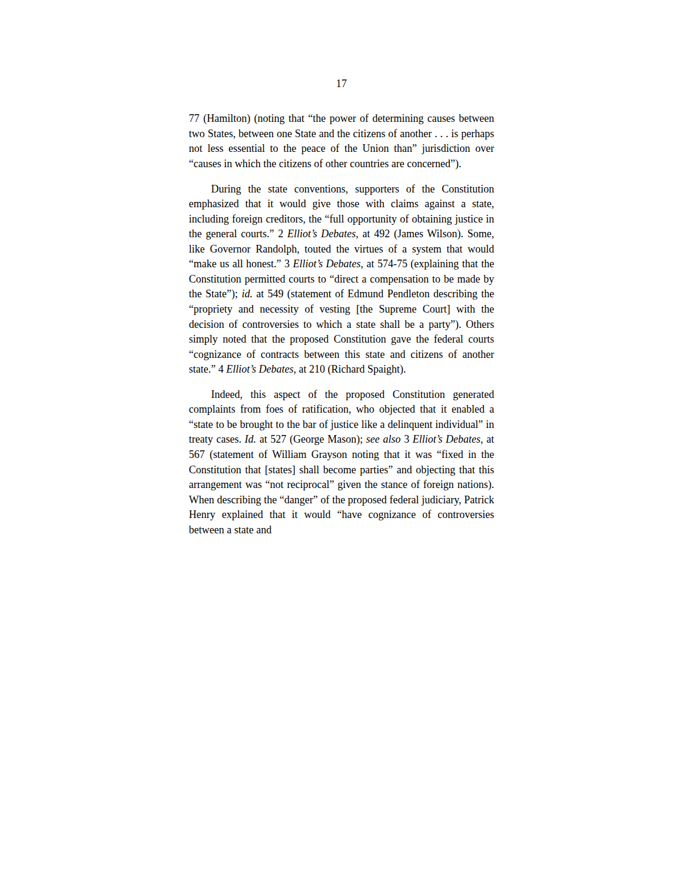17
77 (Hamilton) (noting that “the power of determining causes between two States, between one State and the citizens of another . . . is perhaps not less essential to the peace of the Union than” jurisdiction over “causes in which the citizens of other countries are concerned”).
During the state conventions, supporters of the Constitution emphasized that it would give those with claims against a state, including foreign creditors, the “full opportunity of obtaining justice in the general courts.” 2 Elliot’s Debates, at 492 (James Wilson). Some, like Governor Randolph, touted the virtues of a system that would “make us all honest.” 3 Elliot’s Debates, at 574-75 (explaining that the Constitution permitted courts to “direct a compensation to be made by the State”); id. at 549 (statement of Edmund Pendleton describing the “propriety and necessity of vesting [the Supreme Court] with the decision of controversies to which a state shall be a party”). Others simply noted that the proposed Constitution gave the federal courts “cognizance of contracts between this state and citizens of another state.” 4 Elliot’s Debates, at 210 (Richard Spaight).
Indeed, this aspect of the proposed Constitution generated complaints from foes of ratification, who objected that it enabled a “state to be brought to the bar of justice like a delinquent individual” in treaty cases. Id. at 527 (George Mason); see also 3 Elliot’s Debates, at 567 (statement of William Grayson noting that it was “fixed in the Constitution that [states] shall become parties” and objecting that this arrangement was “not reciprocal” given the stance of foreign nations). When describing the “danger” of the proposed federal judiciary, Patrick Henry explained that it would “have cognizance of controversies between a state and